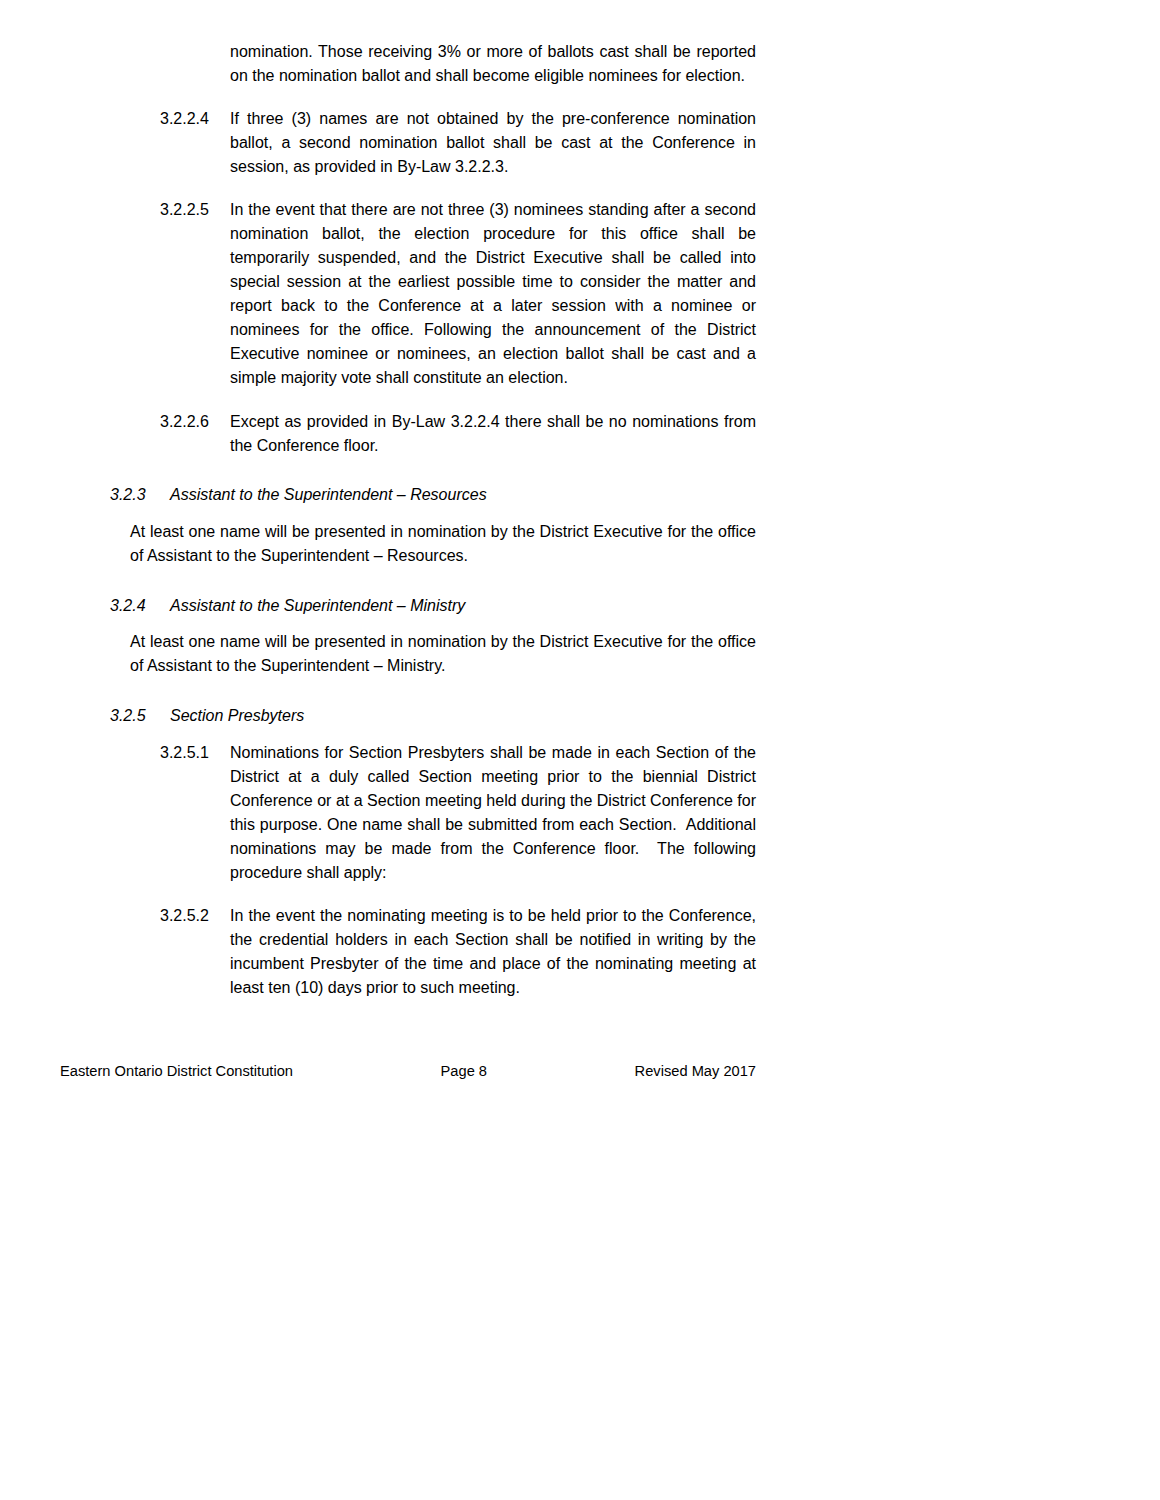nomination. Those receiving 3% or more of ballots cast shall be reported on the nomination ballot and shall become eligible nominees for election.
3.2.2.4 If three (3) names are not obtained by the pre-conference nomination ballot, a second nomination ballot shall be cast at the Conference in session, as provided in By-Law 3.2.2.3.
3.2.2.5 In the event that there are not three (3) nominees standing after a second nomination ballot, the election procedure for this office shall be temporarily suspended, and the District Executive shall be called into special session at the earliest possible time to consider the matter and report back to the Conference at a later session with a nominee or nominees for the office. Following the announcement of the District Executive nominee or nominees, an election ballot shall be cast and a simple majority vote shall constitute an election.
3.2.2.6 Except as provided in By-Law 3.2.2.4 there shall be no nominations from the Conference floor.
3.2.3 Assistant to the Superintendent – Resources
At least one name will be presented in nomination by the District Executive for the office of Assistant to the Superintendent – Resources.
3.2.4 Assistant to the Superintendent – Ministry
At least one name will be presented in nomination by the District Executive for the office of Assistant to the Superintendent – Ministry.
3.2.5 Section Presbyters
3.2.5.1 Nominations for Section Presbyters shall be made in each Section of the District at a duly called Section meeting prior to the biennial District Conference or at a Section meeting held during the District Conference for this purpose. One name shall be submitted from each Section. Additional nominations may be made from the Conference floor. The following procedure shall apply:
3.2.5.2 In the event the nominating meeting is to be held prior to the Conference, the credential holders in each Section shall be notified in writing by the incumbent Presbyter of the time and place of the nominating meeting at least ten (10) days prior to such meeting.
Eastern Ontario District Constitution Page 8 Revised May 2017